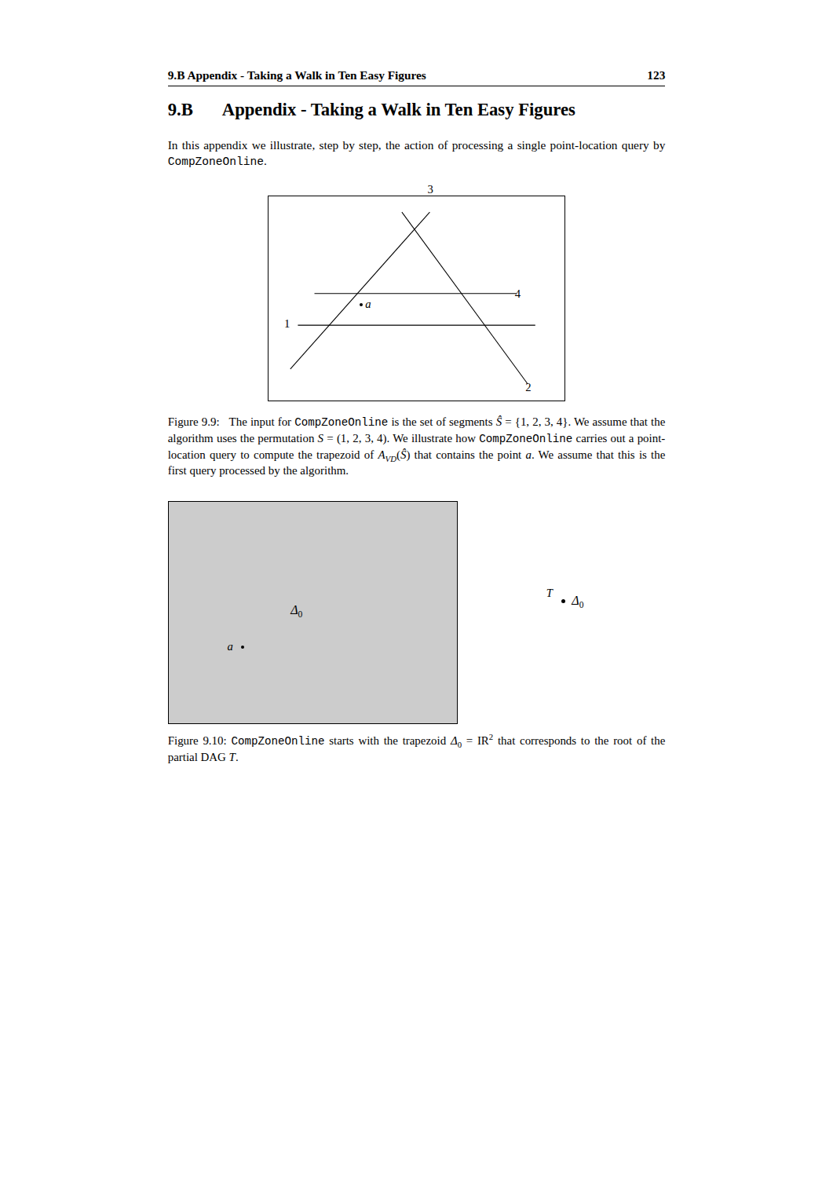9.B Appendix - Taking a Walk in Ten Easy Figures
123
9.BAppendix - Taking a Walk in Ten Easy Figures
In this appendix we illustrate, step by step, the action of processing a single point-location query by CompZoneOnline.
3
4
1
2
a
Figure 9.9: The input for CompZoneOnline is the set of segments Ŝ = {1, 2, 3, 4}. We assume that the algorithm uses the permutation S = (1, 2, 3, 4). We illustrate how CompZoneOnline carries out a point-location query to compute the trapezoid of AVD(Ŝ) that contains the point a. We assume that this is the first query processed by the algorithm.
Δ0
a
T
Δ0
Figure 9.10: CompZoneOnline starts with the trapezoid Δ0 = IR2 that corresponds to the root of the partial DAG T.